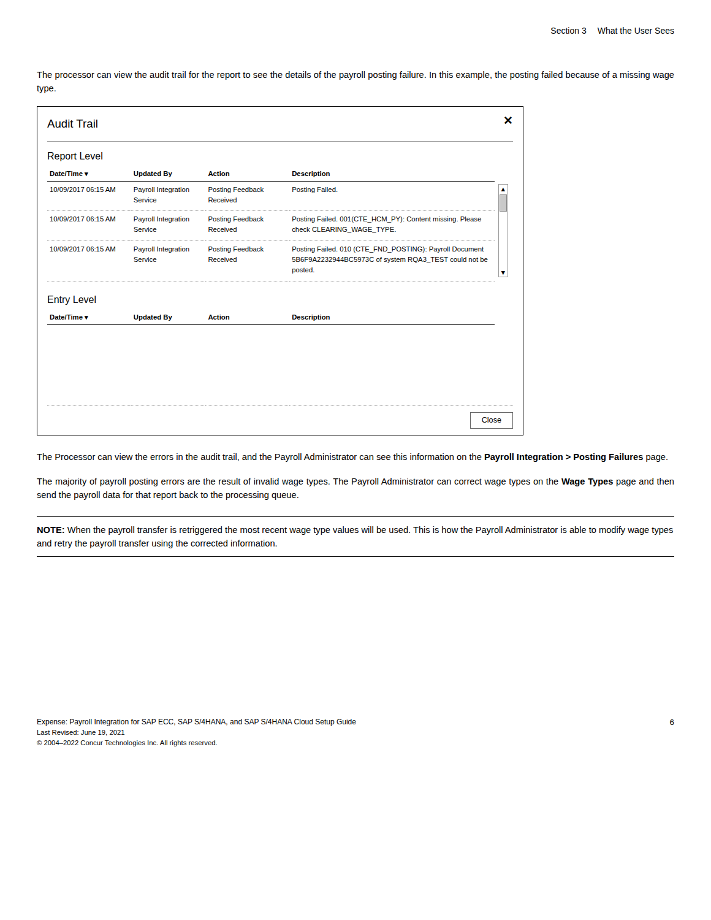Section 3 What the User Sees
The processor can view the audit trail for the report to see the details of the payroll posting failure. In this example, the posting failed because of a missing wage type.
✕
Audit Trail
Report Level
| Date/Time ▾ | Updated By | Action | Description | |
| --- | --- | --- | --- | --- |
| 10/09/2017 06:15 AM | Payroll Integration Service | Posting Feedback Received | Posting Failed. | ▲ ▼ |
| 10/09/2017 06:15 AM | Payroll Integration Service | Posting Feedback Received | Posting Failed. 001(CTE_HCM_PY): Content missing. Please check CLEARING_WAGE_TYPE. |
| 10/09/2017 06:15 AM | Payroll Integration Service | Posting Feedback Received | Posting Failed. 010 (CTE_FND_POSTING): Payroll Document 5B6F9A2232944BC5973C of system RQA3_TEST could not be posted. |
Entry Level
| Date/Time ▾ | Updated By | Action | Description | |
| --- | --- | --- | --- | --- |
Close
The Processor can view the errors in the audit trail, and the Payroll Administrator can see this information on the Payroll Integration > Posting Failures page.
The majority of payroll posting errors are the result of invalid wage types. The Payroll Administrator can correct wage types on the Wage Types page and then send the payroll data for that report back to the processing queue.
NOTE: When the payroll transfer is retriggered the most recent wage type values will be used. This is how the Payroll Administrator is able to modify wage types and retry the payroll transfer using the corrected information.
6
Expense: Payroll Integration for SAP ECC, SAP S/4HANA, and SAP S/4HANA Cloud Setup Guide
Last Revised: June 19, 2021
© 2004–2022 Concur Technologies Inc. All rights reserved.